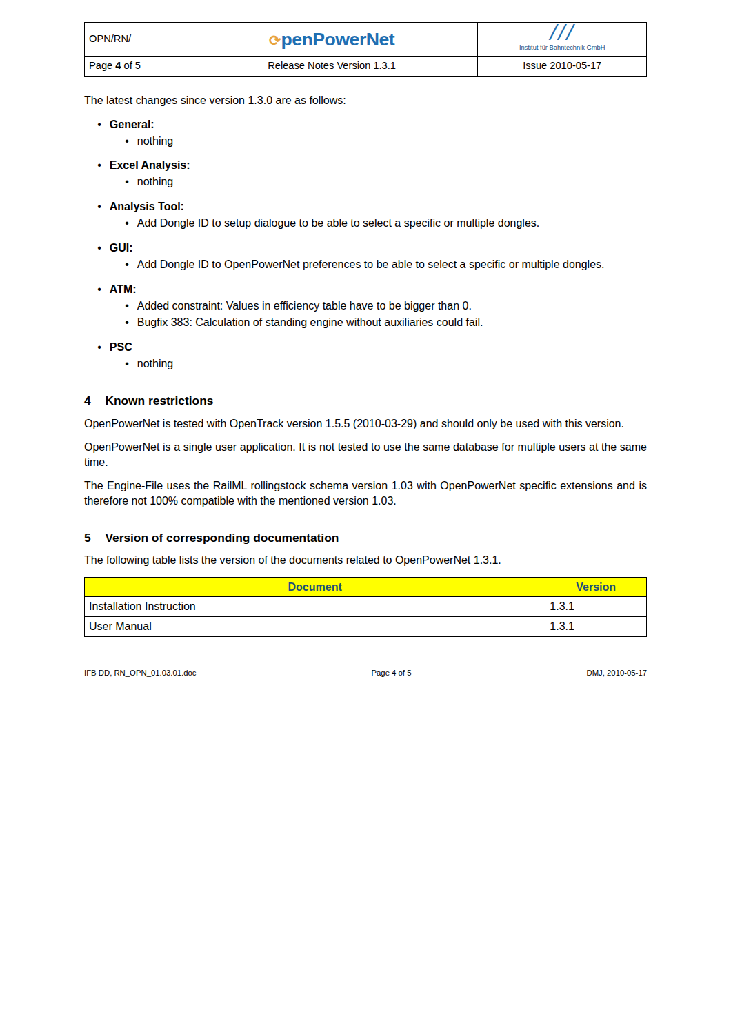| OPN/RN/ | ⟳ penPowerNet | ╱╱╱ Institut für Bahntechnik GmbH |
| Page 4 of 5 | Release Notes Version 1.3.1 | Issue 2010-05-17 |
The latest changes since version 1.3.0 are as follows:
General:
nothing
Excel Analysis:
nothing
Analysis Tool:
Add Dongle ID to setup dialogue to be able to select a specific or multiple dongles.
GUI:
Add Dongle ID to OpenPowerNet preferences to be able to select a specific or multiple dongles.
ATM:
Added constraint: Values in efficiency table have to be bigger than 0.
Bugfix 383: Calculation of standing engine without auxiliaries could fail.
PSC
nothing
4 Known restrictions
OpenPowerNet is tested with OpenTrack version 1.5.5 (2010-03-29) and should only be used with this version.
OpenPowerNet is a single user application. It is not tested to use the same database for multiple users at the same time.
The Engine-File uses the RailML rollingstock schema version 1.03 with OpenPowerNet specific extensions and is therefore not 100% compatible with the mentioned version 1.03.
5 Version of corresponding documentation
The following table lists the version of the documents related to OpenPowerNet 1.3.1.
| Document | Version |
| --- | --- |
| Installation Instruction | 1.3.1 |
| User Manual | 1.3.1 |
IFB DD, RN_OPN_01.03.01.doc Page 4 of 5 DMJ, 2010-05-17